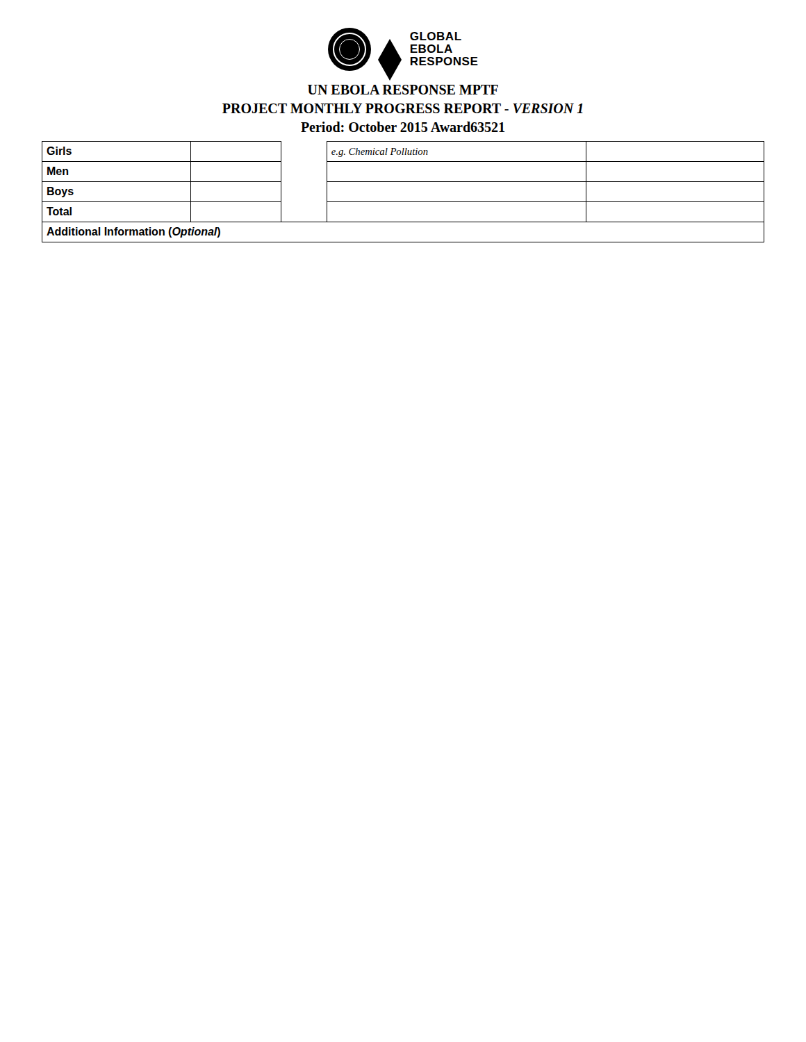GLOBAL
EBOLA
RESPONSE
UN EBOLA RESPONSE MPTF
PROJECT MONTHLY PROGRESS REPORT - VERSION 1
Period: October 2015 Award63521
| Girls | | | e.g. Chemical Pollution | |
| Men | | | | |
| Boys | | | | |
| Total | | | | |
| Additional Information ( Optional ) |